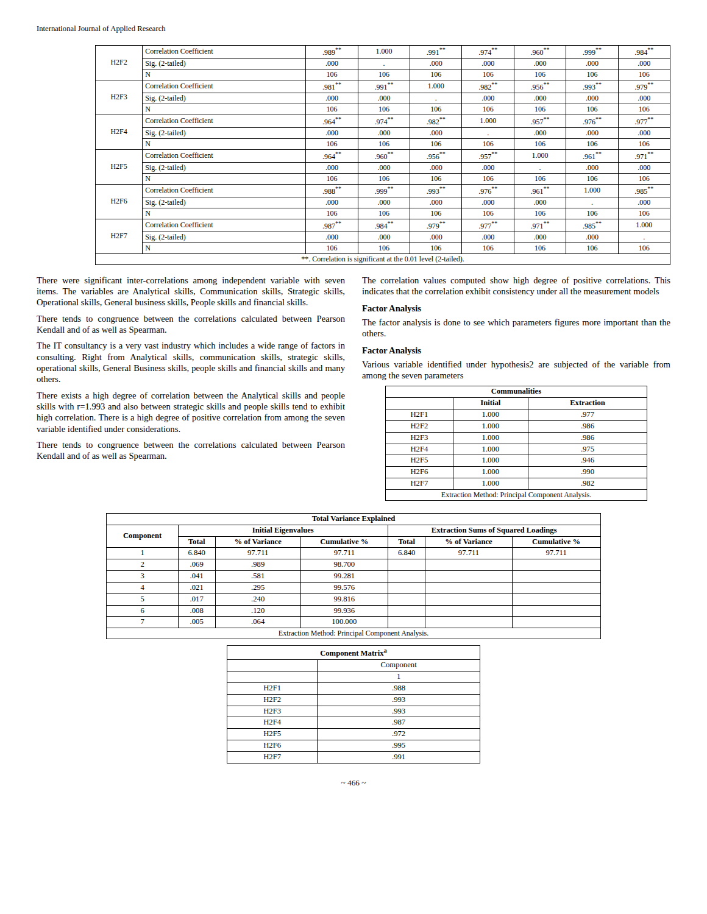International Journal of Applied Research
| | H2F2 | Correlation Coefficient | .989 ** | 1.000 | .991 ** | .974 ** | .960 ** | .999 ** | .984 ** |
| Sig. (2-tailed) | .000 | . | .000 | .000 | .000 | .000 | .000 |
| N | 106 | 106 | 106 | 106 | 106 | 106 | 106 |
| H2F3 | Correlation Coefficient | .981 ** | .991 ** | 1.000 | .982 ** | .956 ** | .993 ** | .979 ** |
| Sig. (2-tailed) | .000 | .000 | . | .000 | .000 | .000 | .000 |
| N | 106 | 106 | 106 | 106 | 106 | 106 | 106 |
| H2F4 | Correlation Coefficient | .964 ** | .974 ** | .982 ** | 1.000 | .957 ** | .976 ** | .977 ** |
| Sig. (2-tailed) | .000 | .000 | .000 | . | .000 | .000 | .000 |
| N | 106 | 106 | 106 | 106 | 106 | 106 | 106 |
| H2F5 | Correlation Coefficient | .964 ** | .960 ** | .956 ** | .957 ** | 1.000 | .961 ** | .971 ** |
| Sig. (2-tailed) | .000 | .000 | .000 | .000 | . | .000 | .000 |
| N | 106 | 106 | 106 | 106 | 106 | 106 | 106 |
| H2F6 | Correlation Coefficient | .988 ** | .999 ** | .993 ** | .976 ** | .961 ** | 1.000 | .985 ** |
| Sig. (2-tailed) | .000 | .000 | .000 | .000 | .000 | . | .000 |
| N | 106 | 106 | 106 | 106 | 106 | 106 | 106 |
| H2F7 | Correlation Coefficient | .987 ** | .984 ** | .979 ** | .977 ** | .971 ** | .985 ** | 1.000 |
| Sig. (2-tailed) | .000 | .000 | .000 | .000 | .000 | .000 | . |
| N | 106 | 106 | 106 | 106 | 106 | 106 | 106 |
| **. Correlation is significant at the 0.01 level (2-tailed). |
There were significant inter-correlations among independent variable with seven items. The variables are Analytical skills, Communication skills, Strategic skills, Operational skills, General business skills, People skills and financial skills.
There tends to congruence between the correlations calculated between Pearson Kendall and of as well as Spearman.
The IT consultancy is a very vast industry which includes a wide range of factors in consulting. Right from Analytical skills, communication skills, strategic skills, operational skills, General Business skills, people skills and financial skills and many others.
There exists a high degree of correlation between the Analytical skills and people skills with r=1.993 and also between strategic skills and people skills tend to exhibit high correlation. There is a high degree of positive correlation from among the seven variable identified under considerations.
There tends to congruence between the correlations calculated between Pearson Kendall and of as well as Spearman.
The correlation values computed show high degree of positive correlations. This indicates that the correlation exhibit consistency under all the measurement models
Factor Analysis
The factor analysis is done to see which parameters figures more important than the others.
Factor Analysis
Various variable identified under hypothesis2 are subjected of the variable from among the seven parameters
Communalities
| | Initial | Extraction |
| --- | --- | --- |
| H2F1 | 1.000 | .977 |
| H2F2 | 1.000 | .986 |
| H2F3 | 1.000 | .986 |
| H2F4 | 1.000 | .975 |
| H2F5 | 1.000 | .946 |
| H2F6 | 1.000 | .990 |
| H2F7 | 1.000 | .982 |
| Extraction Method: Principal Component Analysis. |
| Total Variance Explained |
| --- |
| Component | Initial Eigenvalues | Extraction Sums of Squared Loadings |
| Total | % of Variance | Cumulative % | Total | % of Variance | Cumulative % |
| 1 | 6.840 | 97.711 | 97.711 | 6.840 | 97.711 | 97.711 |
| 2 | .069 | .989 | 98.700 | | | |
| 3 | .041 | .581 | 99.281 | | | |
| 4 | .021 | .295 | 99.576 | | | |
| 5 | .017 | .240 | 99.816 | | | |
| 6 | .008 | .120 | 99.936 | | | |
| 7 | .005 | .064 | 100.000 | | | |
| Extraction Method: Principal Component Analysis. |
| Component Matrix a |
| --- |
| | Component |
| | 1 |
| H2F1 | .988 |
| H2F2 | .993 |
| H2F3 | .993 |
| H2F4 | .987 |
| H2F5 | .972 |
| H2F6 | .995 |
| H2F7 | .991 |
~ 466 ~